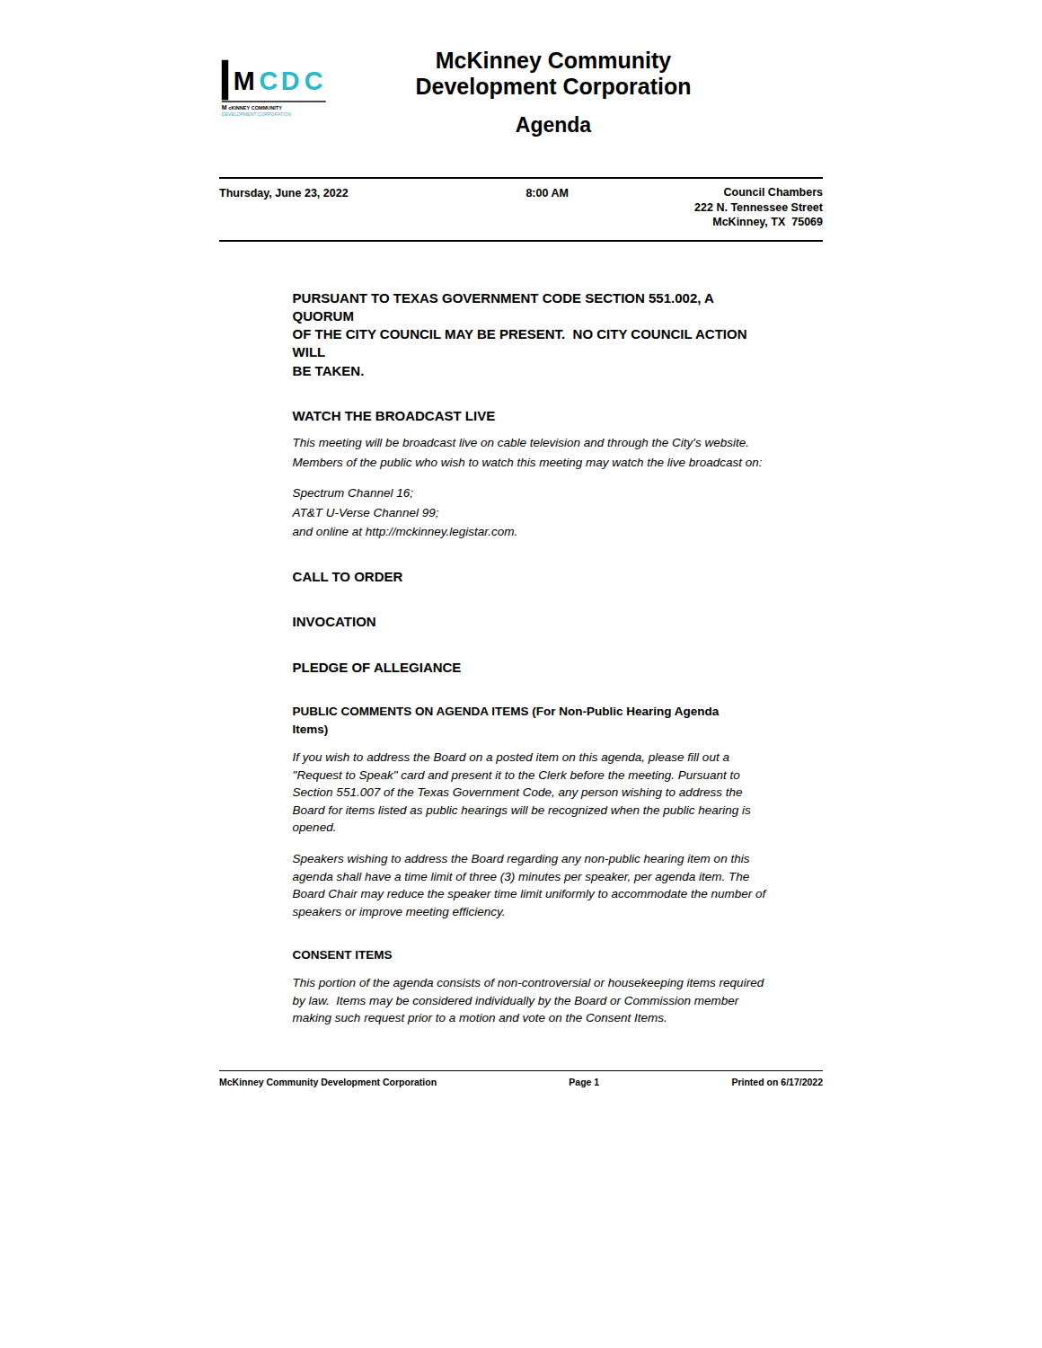M C D C M cKINNEY COMMUNITY DEVELOPMENT CORPORATION
McKinney Community
Development Corporation
Agenda
Thursday, June 23, 2022
8:00 AM
Council Chambers
222 N. Tennessee Street
McKinney, TX 75069
PURSUANT TO TEXAS GOVERNMENT CODE SECTION 551.002, A QUORUM
OF THE CITY COUNCIL MAY BE PRESENT. NO CITY COUNCIL ACTION WILL
BE TAKEN.
WATCH THE BROADCAST LIVE
This meeting will be broadcast live on cable television and through the City's website.
Members of the public who wish to watch this meeting may watch the live broadcast on:
Spectrum Channel 16;
AT&T U-Verse Channel 99;
and online at http://mckinney.legistar.com.
CALL TO ORDER
INVOCATION
PLEDGE OF ALLEGIANCE
PUBLIC COMMENTS ON AGENDA ITEMS (For Non-Public Hearing Agenda
Items)
If you wish to address the Board on a posted item on this agenda, please fill out a "Request to Speak" card and present it to the Clerk before the meeting. Pursuant to Section 551.007 of the Texas Government Code, any person wishing to address the Board for items listed as public hearings will be recognized when the public hearing is opened.
Speakers wishing to address the Board regarding any non-public hearing item on this agenda shall have a time limit of three (3) minutes per speaker, per agenda item. The Board Chair may reduce the speaker time limit uniformly to accommodate the number of speakers or improve meeting efficiency.
CONSENT ITEMS
This portion of the agenda consists of non-controversial or housekeeping items required by law. Items may be considered individually by the Board or Commission member making such request prior to a motion and vote on the Consent Items.
McKinney Community Development Corporation
Page 1
Printed on 6/17/2022